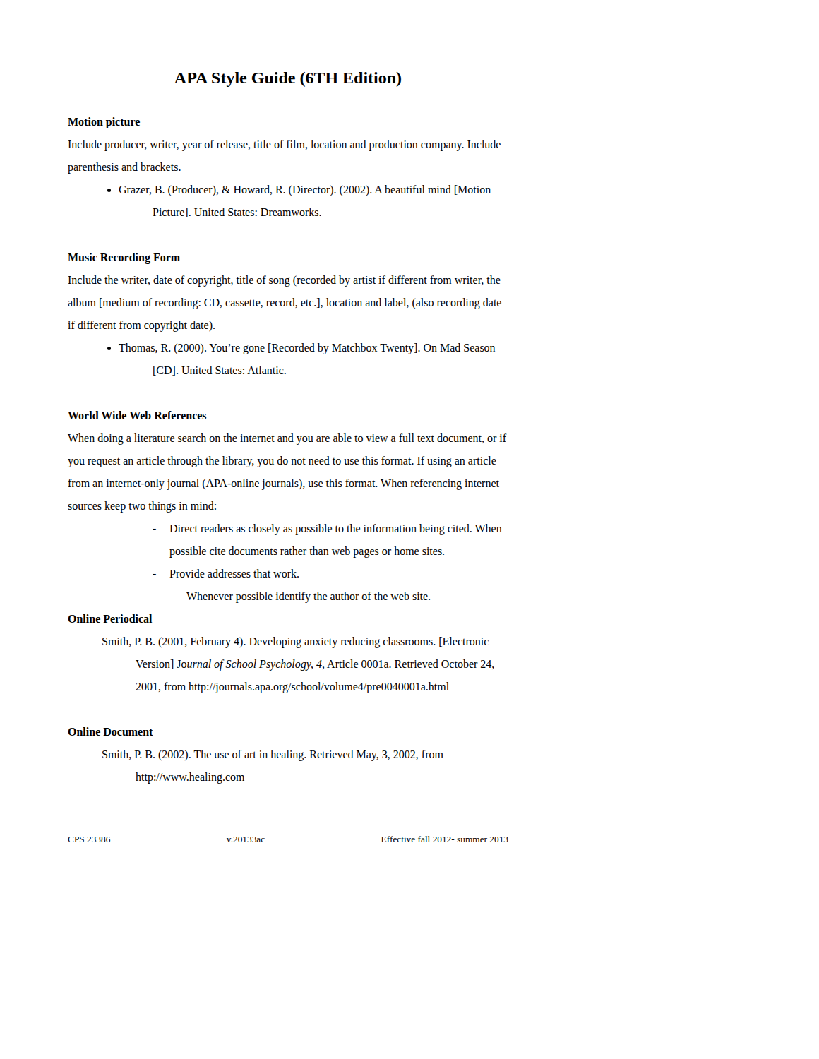APA Style Guide (6TH Edition)
Motion picture
Include producer, writer, year of release, title of film, location and production company. Include parenthesis and brackets.
Grazer, B. (Producer), & Howard, R. (Director). (2002). A beautiful mind [Motion Picture]. United States: Dreamworks.
Music Recording Form
Include the writer, date of copyright, title of song (recorded by artist if different from writer, the album [medium of recording: CD, cassette, record, etc.], location and label, (also recording date if different from copyright date).
Thomas, R. (2000). You’re gone [Recorded by Matchbox Twenty]. On Mad Season [CD]. United States: Atlantic.
World Wide Web References
When doing a literature search on the internet and you are able to view a full text document, or if you request an article through the library, you do not need to use this format. If using an article from an internet-only journal (APA-online journals), use this format. When referencing internet sources keep two things in mind:
Direct readers as closely as possible to the information being cited. When possible cite documents rather than web pages or home sites.
Provide addresses that work.
Whenever possible identify the author of the web site.
Online Periodical
Smith, P. B. (2001, February 4). Developing anxiety reducing classrooms. [Electronic Version] Journal of School Psychology, 4, Article 0001a. Retrieved October 24, 2001, from http://journals.apa.org/school/volume4/pre0040001a.html
Online Document
Smith, P. B. (2002). The use of art in healing. Retrieved May, 3, 2002, from http://www.healing.com
CPS 23386 v.20133ac Effective fall 2012- summer 2013